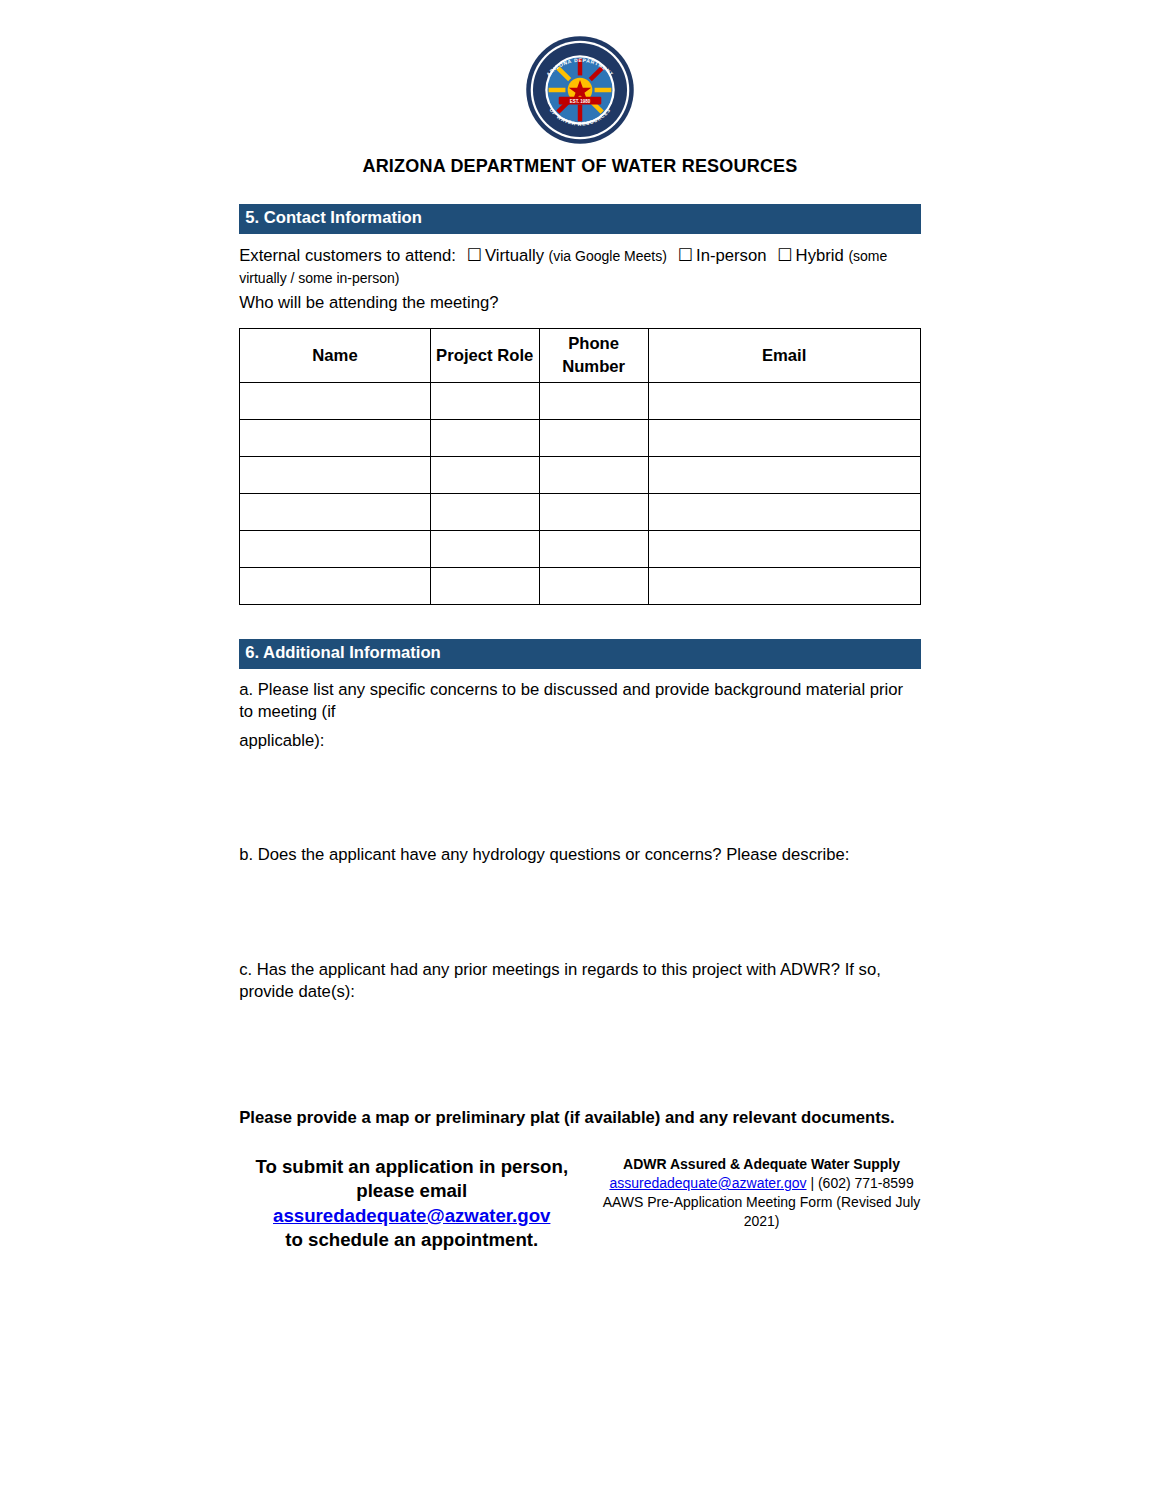ARIZONA DEPARTMENT OF WATER RESOURCES EST. 1980
ARIZONA DEPARTMENT OF WATER RESOURCES
5. Contact Information
External customers to attend: ☐Virtually (via Google Meets) ☐In-person ☐Hybrid (some virtually / some in-person)
Who will be attending the meeting?
| Name | Project Role | Phone Number | Email |
| --- | --- | --- | --- |
6. Additional Information
a. Please list any specific concerns to be discussed and provide background material prior to meeting (if
applicable):
b. Does the applicant have any hydrology questions or concerns? Please describe:
c. Has the applicant had any prior meetings in regards to this project with ADWR? If so, provide date(s):
Please provide a map or preliminary plat (if available) and any relevant documents.
To submit an application in person, please email
assuredadequate@azwater.gov
to schedule an appointment.
ADWR Assured & Adequate Water Supply
assuredadequate@azwater.gov | (602) 771-8599
AAWS Pre-Application Meeting Form (Revised July 2021)